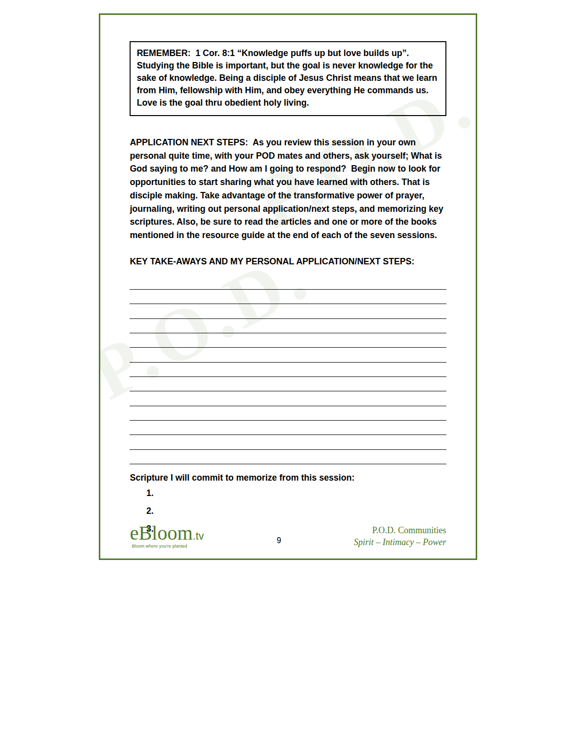P.O.D. P.O.D.
REMEMBER: 1 Cor. 8:1 “Knowledge puffs up but love builds up”. Studying the Bible is important, but the goal is never knowledge for the sake of knowledge. Being a disciple of Jesus Christ means that we learn from Him, fellowship with Him, and obey everything He commands us. Love is the goal thru obedient holy living.
APPLICATION NEXT STEPS: As you review this session in your own personal quite time, with your POD mates and others, ask yourself; What is God saying to me? and How am I going to respond? Begin now to look for opportunities to start sharing what you have learned with others. That is disciple making. Take advantage of the transformative power of prayer, journaling, writing out personal application/next steps, and memorizing key scriptures. Also, be sure to read the articles and one or more of the books mentioned in the resource guide at the end of each of the seven sessions.
KEY TAKE-AWAYS AND MY PERSONAL APPLICATION/NEXT STEPS:
Scripture I will commit to memorize from this session:
eBloom.tv
Bloom where you're planted
9
P.O.D. Communities
Spirit – Intimacy – Power